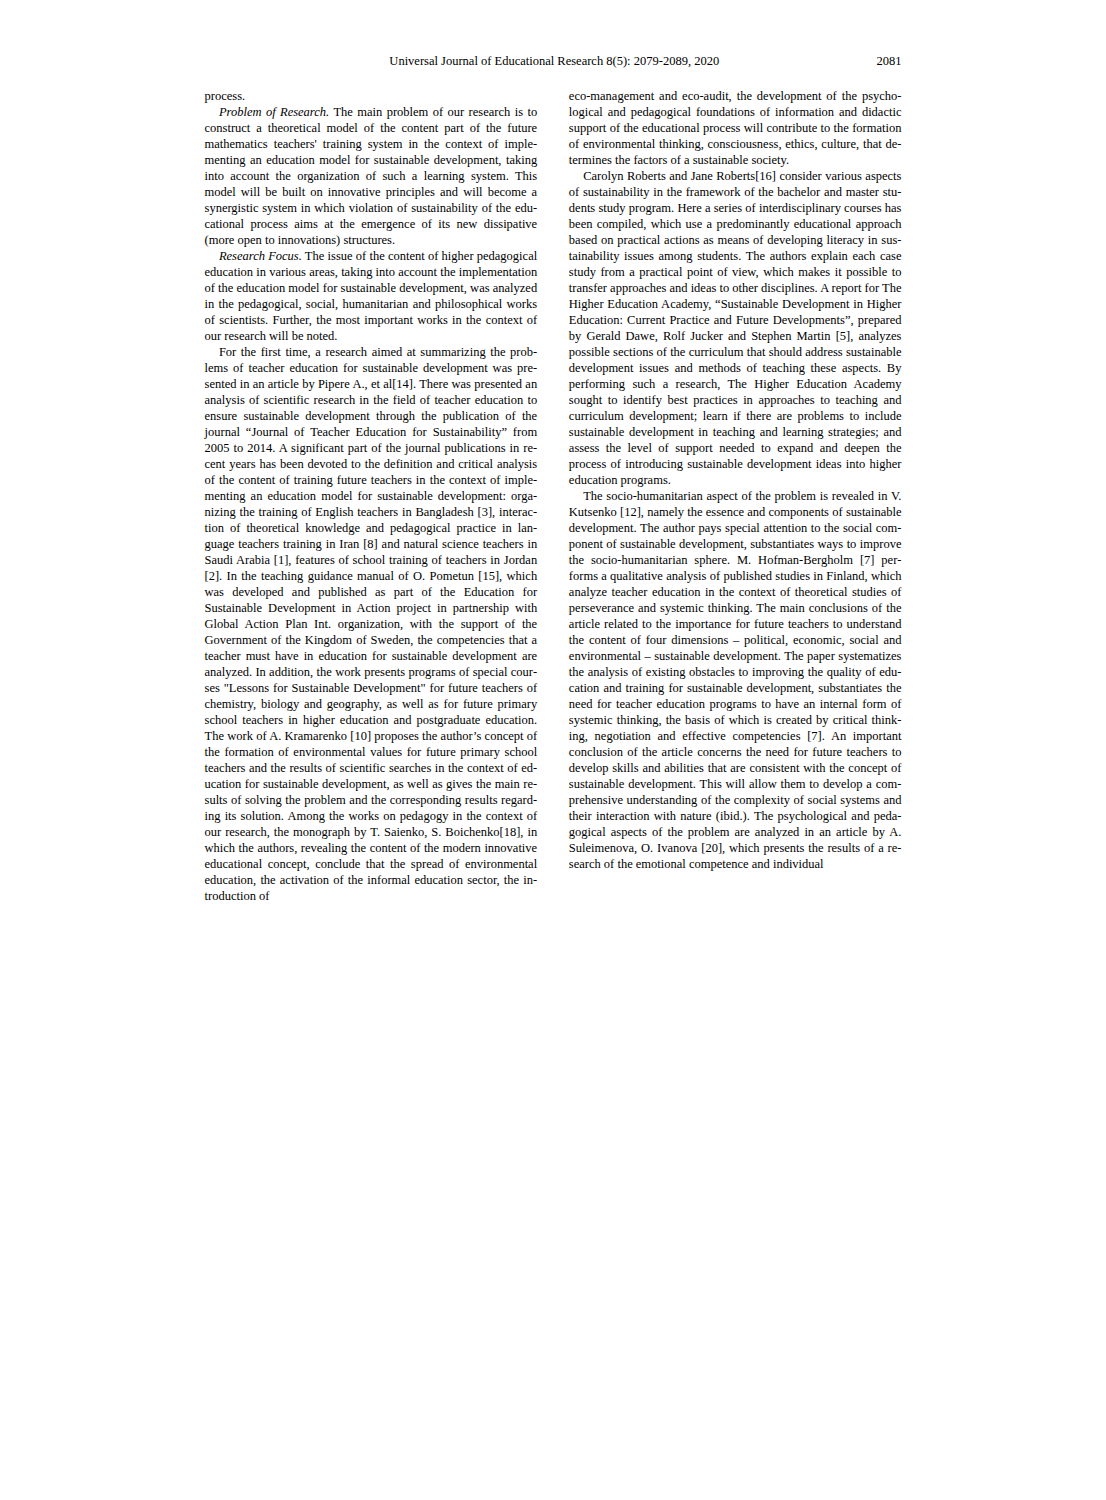Universal Journal of Educational Research 8(5): 2079-2089, 2020
2081
process.
Problem of Research. The main problem of our research is to construct a theoretical model of the content part of the future mathematics teachers' training system in the context of implementing an education model for sustainable development, taking into account the organization of such a learning system. This model will be built on innovative principles and will become a synergistic system in which violation of sustainability of the educational process aims at the emergence of its new dissipative (more open to innovations) structures.
Research Focus. The issue of the content of higher pedagogical education in various areas, taking into account the implementation of the education model for sustainable development, was analyzed in the pedagogical, social, humanitarian and philosophical works of scientists. Further, the most important works in the context of our research will be noted.
For the first time, a research aimed at summarizing the problems of teacher education for sustainable development was presented in an article by Pipere A., et al[14]. There was presented an analysis of scientific research in the field of teacher education to ensure sustainable development through the publication of the journal “Journal of Teacher Education for Sustainability” from 2005 to 2014. A significant part of the journal publications in recent years has been devoted to the definition and critical analysis of the content of training future teachers in the context of implementing an education model for sustainable development: organizing the training of English teachers in Bangladesh [3], interaction of theoretical knowledge and pedagogical practice in language teachers training in Iran [8] and natural science teachers in Saudi Arabia [1], features of school training of teachers in Jordan [2]. In the teaching guidance manual of O. Pometun [15], which was developed and published as part of the Education for Sustainable Development in Action project in partnership with Global Action Plan Int. organization, with the support of the Government of the Kingdom of Sweden, the competencies that a teacher must have in education for sustainable development are analyzed. In addition, the work presents programs of special courses "Lessons for Sustainable Development" for future teachers of chemistry, biology and geography, as well as for future primary school teachers in higher education and postgraduate education. The work of A. Kramarenko [10] proposes the author’s concept of the formation of environmental values for future primary school teachers and the results of scientific searches in the context of education for sustainable development, as well as gives the main results of solving the problem and the corresponding results regarding its solution. Among the works on pedagogy in the context of our research, the monograph by T. Saienko, S. Boichenko[18], in which the authors, revealing the content of the modern innovative educational concept, conclude that the spread of environmental education, the activation of the informal education sector, the introduction of
eco-management and eco-audit, the development of the psychological and pedagogical foundations of information and didactic support of the educational process will contribute to the formation of environmental thinking, consciousness, ethics, culture, that determines the factors of a sustainable society.
Carolyn Roberts and Jane Roberts[16] consider various aspects of sustainability in the framework of the bachelor and master students study program. Here a series of interdisciplinary courses has been compiled, which use a predominantly educational approach based on practical actions as means of developing literacy in sustainability issues among students. The authors explain each case study from a practical point of view, which makes it possible to transfer approaches and ideas to other disciplines. A report for The Higher Education Academy, “Sustainable Development in Higher Education: Current Practice and Future Developments”, prepared by Gerald Dawe, Rolf Jucker and Stephen Martin [5], analyzes possible sections of the curriculum that should address sustainable development issues and methods of teaching these aspects. By performing such a research, The Higher Education Academy sought to identify best practices in approaches to teaching and curriculum development; learn if there are problems to include sustainable development in teaching and learning strategies; and assess the level of support needed to expand and deepen the process of introducing sustainable development ideas into higher education programs.
The socio-humanitarian aspect of the problem is revealed in V. Kutsenko [12], namely the essence and components of sustainable development. The author pays special attention to the social component of sustainable development, substantiates ways to improve the socio-humanitarian sphere. M. Hofman-Bergholm [7] performs a qualitative analysis of published studies in Finland, which analyze teacher education in the context of theoretical studies of perseverance and systemic thinking. The main conclusions of the article related to the importance for future teachers to understand the content of four dimensions – political, economic, social and environmental – sustainable development. The paper systematizes the analysis of existing obstacles to improving the quality of education and training for sustainable development, substantiates the need for teacher education programs to have an internal form of systemic thinking, the basis of which is created by critical thinking, negotiation and effective competencies [7]. An important conclusion of the article concerns the need for future teachers to develop skills and abilities that are consistent with the concept of sustainable development. This will allow them to develop a comprehensive understanding of the complexity of social systems and their interaction with nature (ibid.). The psychological and pedagogical aspects of the problem are analyzed in an article by A. Suleimenova, O. Ivanova [20], which presents the results of a research of the emotional competence and individual